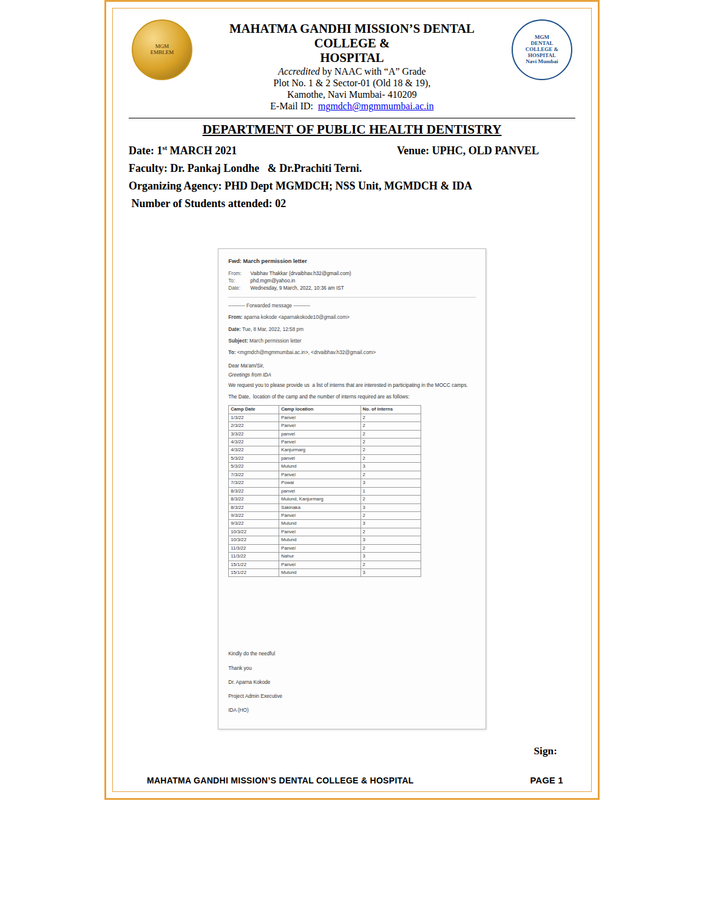MGM
EMBLEM
MAHATMA GANDHI MISSION’S DENTAL COLLEGE &
HOSPITAL
Accredited by NAAC with “A” Grade
Plot No. 1 & 2 Sector-01 (Old 18 & 19),
Kamothe, Navi Mumbai- 410209
E-Mail ID: mgmdch@mgmmumbai.ac.in
MGM
DENTAL
COLLEGE &
HOSPITAL
Navi Mumbai
DEPARTMENT OF PUBLIC HEALTH DENTISTRY
Date: 1st MARCH 2021
Venue: UPHC, OLD PANVEL
Faculty: Dr. Pankaj Londhe & Dr.Prachiti Terni.
Organizing Agency: PHD Dept MGMDCH; NSS Unit, MGMDCH & IDA
Number of Students attended: 02
Fwd: March permission letter
From: Vaibhav Thakkar (drvaibhav.h32@gmail.com)
To: phd.mgm@yahoo.in
Date: Wednesday, 9 March, 2022, 10:36 am IST
---------- Forwarded message ----------
From: aparna kokode <aparnakokode10@gmail.com>
Date: Tue, 8 Mar, 2022, 12:58 pm
Subject: March permission letter
To: <mgmdch@mgmmumbai.ac.in>, <drvaibhav.h32@gmail.com>
Dear Ma'am/Sir,
Greetings from IDA
We request you to please provide us a list of interns that are interested in participating in the MOCC camps.
The Date, location of the camp and the number of interns required are as follows:
| Camp Date | Camp location | No. of interns |
| --- | --- | --- |
| 1/3/22 | Panvel | 2 |
| 2/3/22 | Panvel | 2 |
| 3/3/22 | panvel | 2 |
| 4/3/22 | Panvel | 2 |
| 4/3/22 | Kanjurmarg | 2 |
| 5/3/22 | panvel | 2 |
| 5/3/22 | Mulund | 3 |
| 7/3/22 | Panvel | 2 |
| 7/3/22 | Powai | 3 |
| 8/3/22 | panvel | 1 |
| 8/3/22 | Mulund, Kanjurmarg | 2 |
| 8/3/22 | Sakinaka | 3 |
| 9/3/22 | Panvel | 2 |
| 9/3/22 | Mulund | 3 |
| 10/3/22 | Panvel | 2 |
| 10/3/22 | Mulund | 3 |
| 11/3/22 | Panvel | 2 |
| 11/3/22 | Nahur | 3 |
| 15/1/22 | Panvel | 2 |
| 15/1/22 | Mulund | 3 |
Kindly do the needful
Thank you
Dr. Aparna Kokode
Project Admin Executive
IDA (HO)
Sign:
MAHATMA GANDHI MISSION’S DENTAL COLLEGE & HOSPITAL
PAGE 1